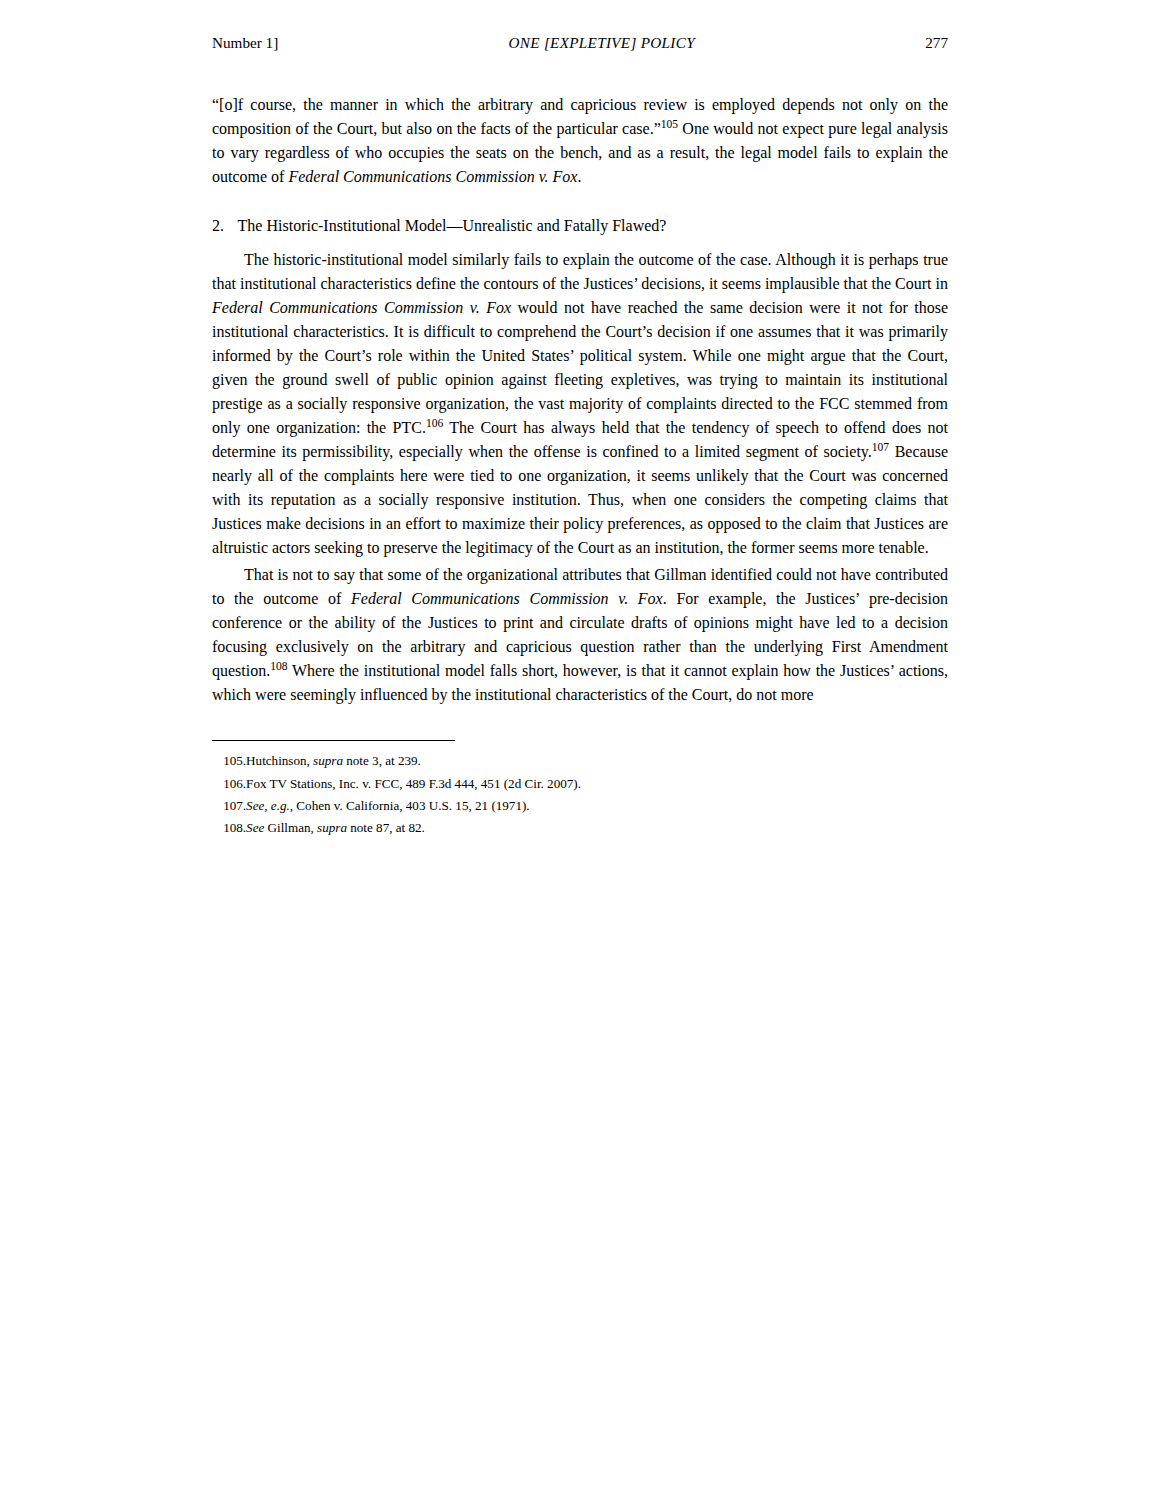Number 1] One [Expletive] Policy 277
“[o]f course, the manner in which the arbitrary and capricious review is employed depends not only on the composition of the Court, but also on the facts of the particular case.”105 One would not expect pure legal analysis to vary regardless of who occupies the seats on the bench, and as a result, the legal model fails to explain the outcome of Federal Communications Commission v. Fox.
2. The Historic-Institutional Model—Unrealistic and Fatally Flawed?
The historic-institutional model similarly fails to explain the outcome of the case. Although it is perhaps true that institutional characteristics define the contours of the Justices’ decisions, it seems implausible that the Court in Federal Communications Commission v. Fox would not have reached the same decision were it not for those institutional characteristics. It is difficult to comprehend the Court’s decision if one assumes that it was primarily informed by the Court’s role within the United States’ political system. While one might argue that the Court, given the ground swell of public opinion against fleeting expletives, was trying to maintain its institutional prestige as a socially responsive organization, the vast majority of complaints directed to the FCC stemmed from only one organization: the PTC.106 The Court has always held that the tendency of speech to offend does not determine its permissibility, especially when the offense is confined to a limited segment of society.107 Because nearly all of the complaints here were tied to one organization, it seems unlikely that the Court was concerned with its reputation as a socially responsive institution. Thus, when one considers the competing claims that Justices make decisions in an effort to maximize their policy preferences, as opposed to the claim that Justices are altruistic actors seeking to preserve the legitimacy of the Court as an institution, the former seems more tenable.
That is not to say that some of the organizational attributes that Gillman identified could not have contributed to the outcome of Federal Communications Commission v. Fox. For example, the Justices’ pre-decision conference or the ability of the Justices to print and circulate drafts of opinions might have led to a decision focusing exclusively on the arbitrary and capricious question rather than the underlying First Amendment question.108 Where the institutional model falls short, however, is that it cannot explain how the Justices’ actions, which were seemingly influenced by the institutional characteristics of the Court, do not more
105 Hutchinson, supra note 3, at 239.
106 Fox TV Stations, Inc. v. FCC, 489 F.3d 444, 451 (2d Cir. 2007).
107 See, e.g., Cohen v. California, 403 U.S. 15, 21 (1971).
108 See Gillman, supra note 87, at 82.